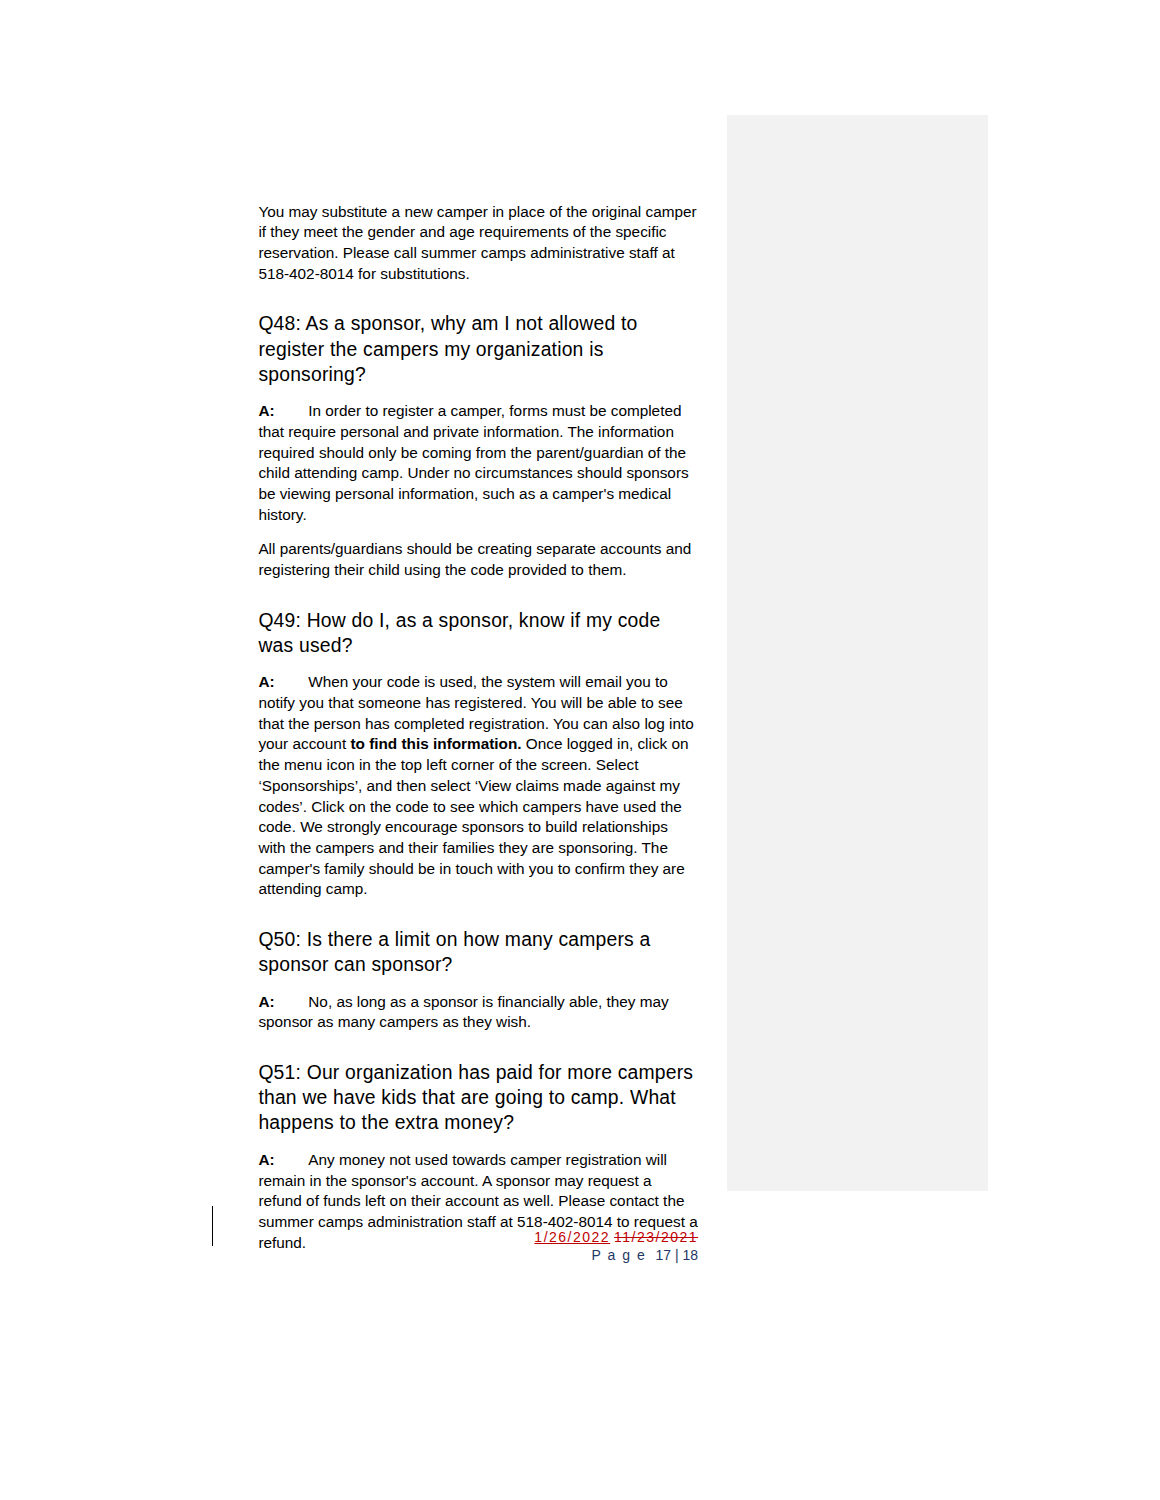You may substitute a new camper in place of the original camper if they meet the gender and age requirements of the specific reservation. Please call summer camps administrative staff at 518-402-8014 for substitutions.
Q48: As a sponsor, why am I not allowed to register the campers my organization is sponsoring?
A: In order to register a camper, forms must be completed that require personal and private information. The information required should only be coming from the parent/guardian of the child attending camp. Under no circumstances should sponsors be viewing personal information, such as a camper's medical history.
All parents/guardians should be creating separate accounts and registering their child using the code provided to them.
Q49: How do I, as a sponsor, know if my code was used?
A: When your code is used, the system will email you to notify you that someone has registered. You will be able to see that the person has completed registration. You can also log into your account to find this information. Once logged in, click on the menu icon in the top left corner of the screen. Select ‘Sponsorships’, and then select ‘View claims made against my codes’. Click on the code to see which campers have used the code. We strongly encourage sponsors to build relationships with the campers and their families they are sponsoring. The camper's family should be in touch with you to confirm they are attending camp.
Q50: Is there a limit on how many campers a sponsor can sponsor?
A: No, as long as a sponsor is financially able, they may sponsor as many campers as they wish.
Q51: Our organization has paid for more campers than we have kids that are going to camp. What happens to the extra money?
A: Any money not used towards camper registration will remain in the sponsor's account. A sponsor may request a refund of funds left on their account as well. Please contact the summer camps administration staff at 518-402-8014 to request a refund.
1/26/2022 11/23/2021
P a g e 17 | 18